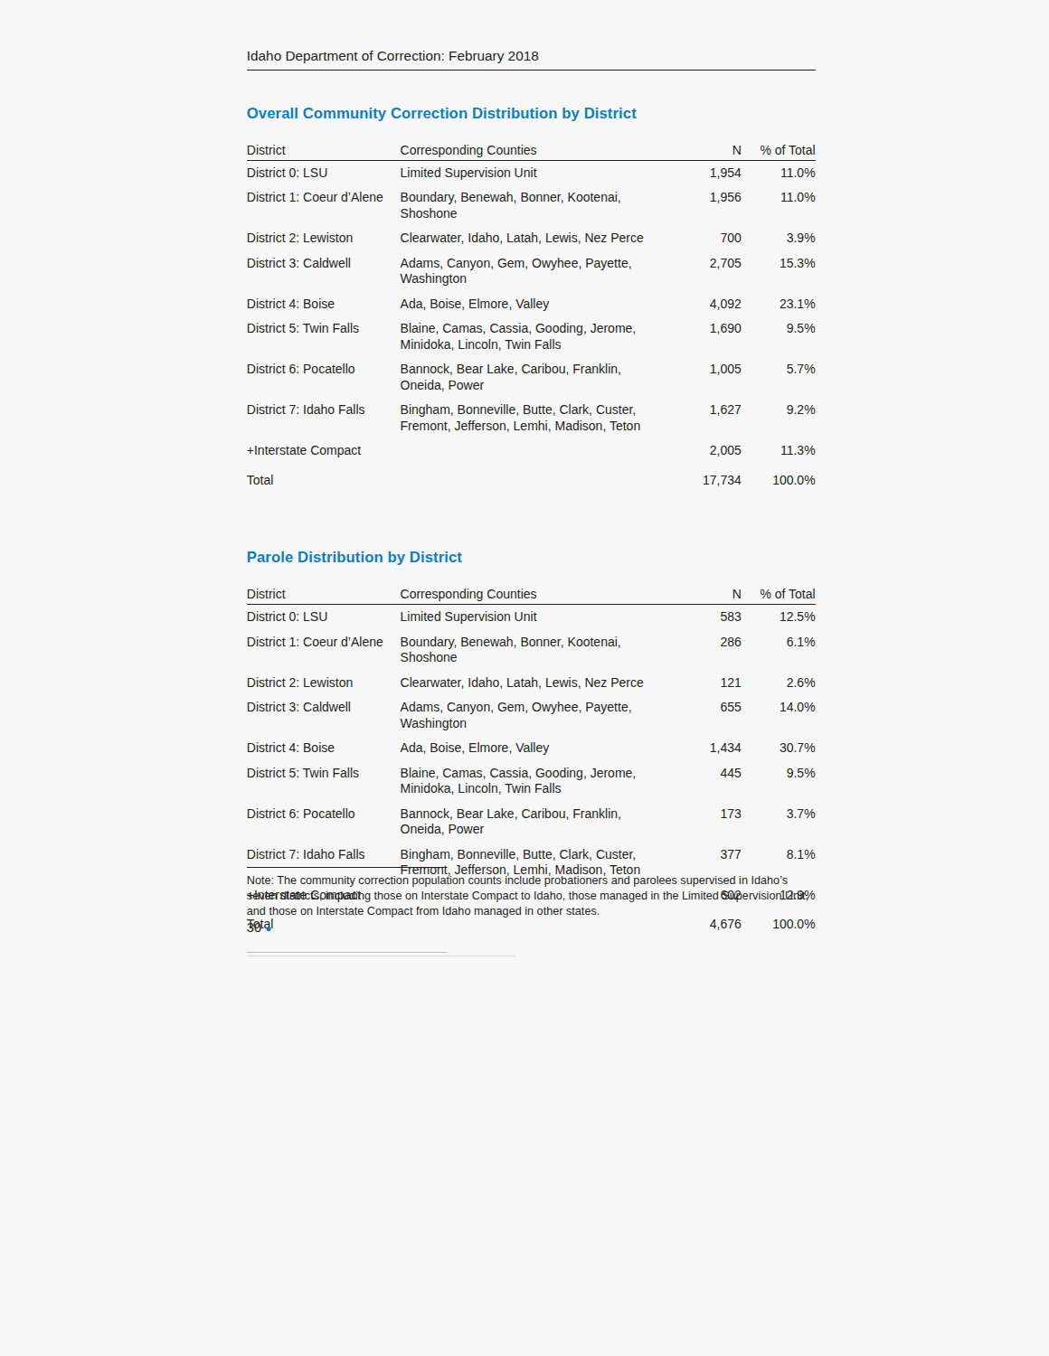Idaho Department of Correction: February 2018
Overall Community Correction Distribution by District
| District | Corresponding Counties | N | % of Total |
| --- | --- | --- | --- |
| District 0: LSU | Limited Supervision Unit | 1,954 | 11.0% |
| District 1: Coeur d’Alene | Boundary, Benewah, Bonner, Kootenai, Shoshone | 1,956 | 11.0% |
| District 2: Lewiston | Clearwater, Idaho, Latah, Lewis, Nez Perce | 700 | 3.9% |
| District 3: Caldwell | Adams, Canyon, Gem, Owyhee, Payette, Washington | 2,705 | 15.3% |
| District 4: Boise | Ada, Boise, Elmore, Valley | 4,092 | 23.1% |
| District 5: Twin Falls | Blaine, Camas, Cassia, Gooding, Jerome, Minidoka, Lincoln, Twin Falls | 1,690 | 9.5% |
| District 6: Pocatello | Bannock, Bear Lake, Caribou, Franklin, Oneida, Power | 1,005 | 5.7% |
| District 7: Idaho Falls | Bingham, Bonneville, Butte, Clark, Custer, Fremont, Jefferson, Lemhi, Madison, Teton | 1,627 | 9.2% |
| +Interstate Compact | | 2,005 | 11.3% |
| Total | | 17,734 | 100.0% |
Parole Distribution by District
| District | Corresponding Counties | N | % of Total |
| --- | --- | --- | --- |
| District 0: LSU | Limited Supervision Unit | 583 | 12.5% |
| District 1: Coeur d’Alene | Boundary, Benewah, Bonner, Kootenai, Shoshone | 286 | 6.1% |
| District 2: Lewiston | Clearwater, Idaho, Latah, Lewis, Nez Perce | 121 | 2.6% |
| District 3: Caldwell | Adams, Canyon, Gem, Owyhee, Payette, Washington | 655 | 14.0% |
| District 4: Boise | Ada, Boise, Elmore, Valley | 1,434 | 30.7% |
| District 5: Twin Falls | Blaine, Camas, Cassia, Gooding, Jerome, Minidoka, Lincoln, Twin Falls | 445 | 9.5% |
| District 6: Pocatello | Bannock, Bear Lake, Caribou, Franklin, Oneida, Power | 173 | 3.7% |
| District 7: Idaho Falls | Bingham, Bonneville, Butte, Clark, Custer, Fremont, Jefferson, Lemhi, Madison, Teton | 377 | 8.1% |
| +Interstate Compact | | 602 | 12.9% |
| Total | | 4,676 | 100.0% |
Note: The community correction population counts include probationers and parolees supervised in Idaho’s seven districts, including those on Interstate Compact to Idaho, those managed in the Limited Supervision Unit, and those on Interstate Compact from Idaho managed in other states.
30 ●